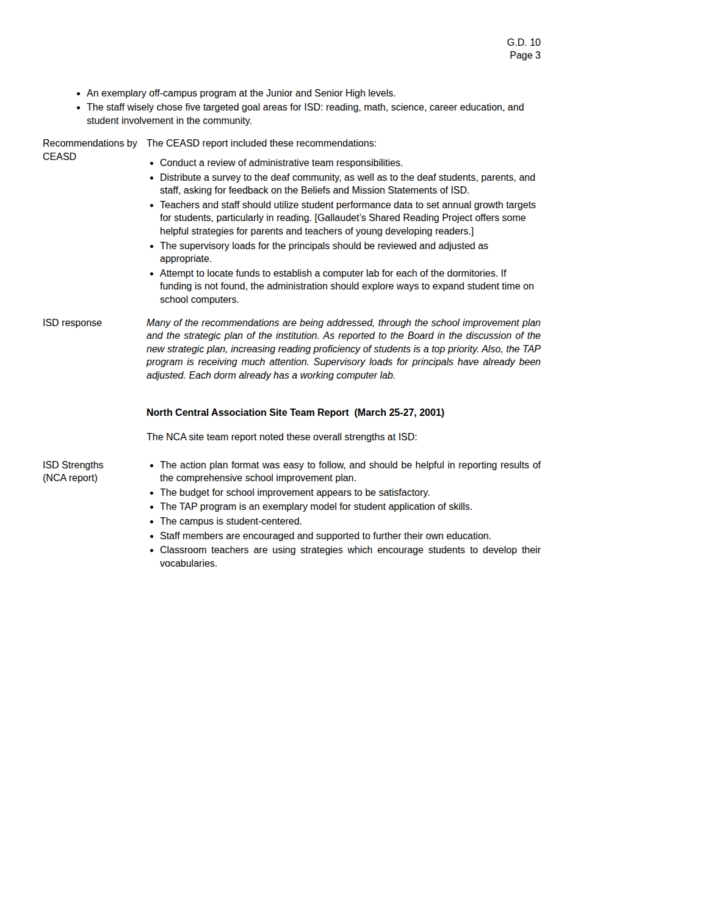G.D. 10
Page 3
An exemplary off-campus program at the Junior and Senior High levels.
The staff wisely chose five targeted goal areas for ISD: reading, math, science, career education, and student involvement in the community.
Recommendations by CEASD
The CEASD report included these recommendations:
Conduct a review of administrative team responsibilities.
Distribute a survey to the deaf community, as well as to the deaf students, parents, and staff, asking for feedback on the Beliefs and Mission Statements of ISD.
Teachers and staff should utilize student performance data to set annual growth targets for students, particularly in reading. [Gallaudet’s Shared Reading Project offers some helpful strategies for parents and teachers of young developing readers.]
The supervisory loads for the principals should be reviewed and adjusted as appropriate.
Attempt to locate funds to establish a computer lab for each of the dormitories. If funding is not found, the administration should explore ways to expand student time on school computers.
ISD response
Many of the recommendations are being addressed, through the school improvement plan and the strategic plan of the institution. As reported to the Board in the discussion of the new strategic plan, increasing reading proficiency of students is a top priority. Also, the TAP program is receiving much attention. Supervisory loads for principals have already been adjusted. Each dorm already has a working computer lab.
North Central Association Site Team Report (March 25-27, 2001)
The NCA site team report noted these overall strengths at ISD:
ISD Strengths
(NCA report)
The action plan format was easy to follow, and should be helpful in reporting results of the comprehensive school improvement plan.
The budget for school improvement appears to be satisfactory.
The TAP program is an exemplary model for student application of skills.
The campus is student-centered.
Staff members are encouraged and supported to further their own education.
Classroom teachers are using strategies which encourage students to develop their vocabularies.